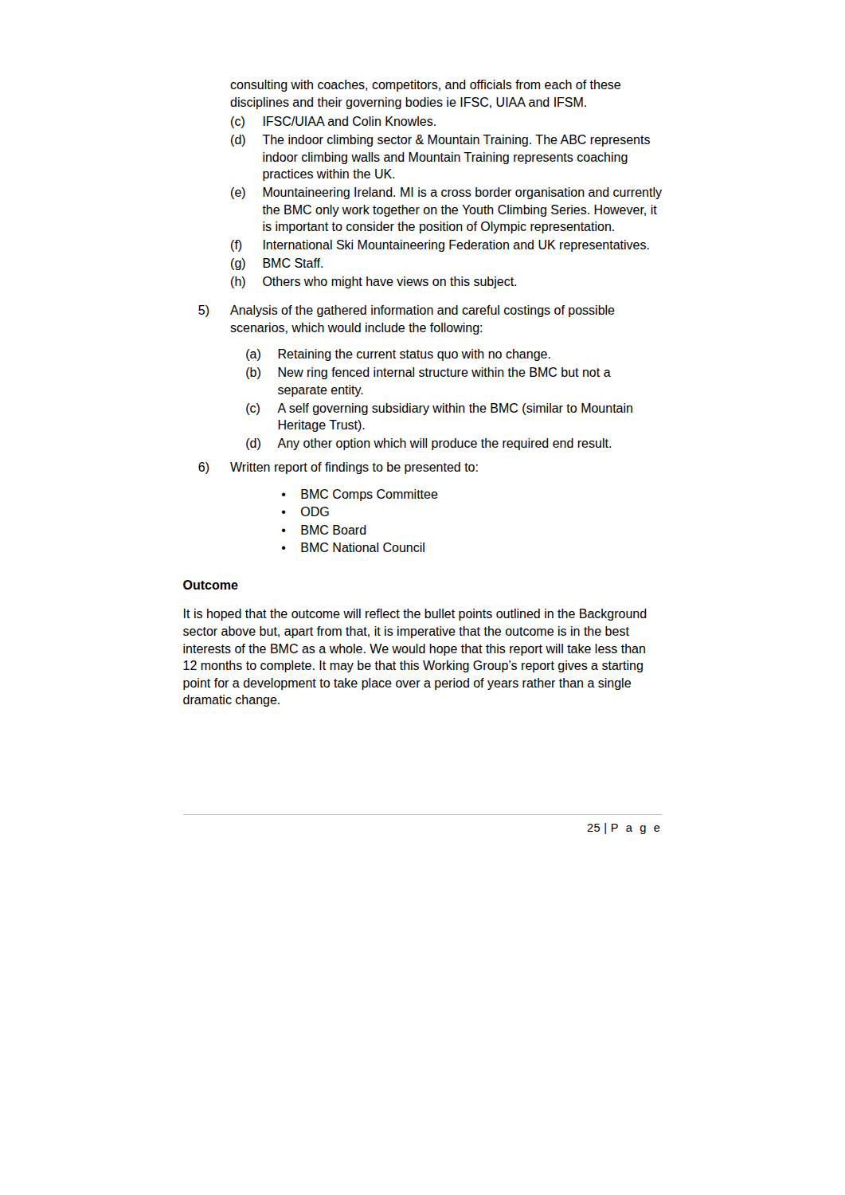consulting with coaches, competitors, and officials from each of these disciplines and their governing bodies ie IFSC, UIAA and IFSM.
(c) IFSC/UIAA and Colin Knowles.
(d) The indoor climbing sector & Mountain Training. The ABC represents indoor climbing walls and Mountain Training represents coaching practices within the UK.
(e) Mountaineering Ireland. MI is a cross border organisation and currently the BMC only work together on the Youth Climbing Series. However, it is important to consider the position of Olympic representation.
(f) International Ski Mountaineering Federation and UK representatives.
(g) BMC Staff.
(h) Others who might have views on this subject.
5) Analysis of the gathered information and careful costings of possible scenarios, which would include the following:
(a) Retaining the current status quo with no change.
(b) New ring fenced internal structure within the BMC but not a separate entity.
(c) A self governing subsidiary within the BMC (similar to Mountain Heritage Trust).
(d) Any other option which will produce the required end result.
6) Written report of findings to be presented to:
BMC Comps Committee
ODG
BMC Board
BMC National Council
Outcome
It is hoped that the outcome will reflect the bullet points outlined in the Background sector above but, apart from that, it is imperative that the outcome is in the best interests of the BMC as a whole. We would hope that this report will take less than 12 months to complete. It may be that this Working Group’s report gives a starting point for a development to take place over a period of years rather than a single dramatic change.
25 | P a g e